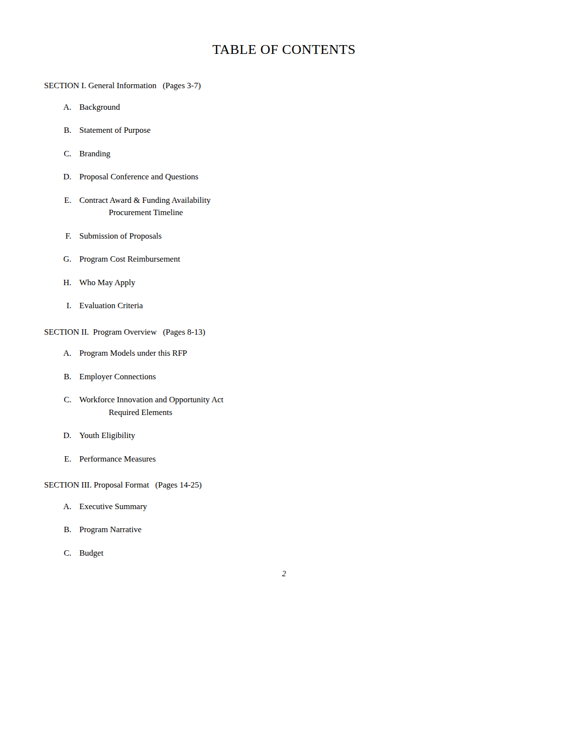TABLE OF CONTENTS
SECTION I. General Information (Pages 3-7)
Background
Statement of Purpose
Branding
Proposal Conference and Questions
Contract Award & Funding AvailabilityProcurement Timeline
Submission of Proposals
Program Cost Reimbursement
Who May Apply
Evaluation Criteria
SECTION II. Program Overview (Pages 8-13)
Program Models under this RFP
Employer Connections
Workforce Innovation and Opportunity ActRequired Elements
Youth Eligibility
Performance Measures
SECTION III. Proposal Format (Pages 14-25)
Executive Summary
Program Narrative
Budget
2